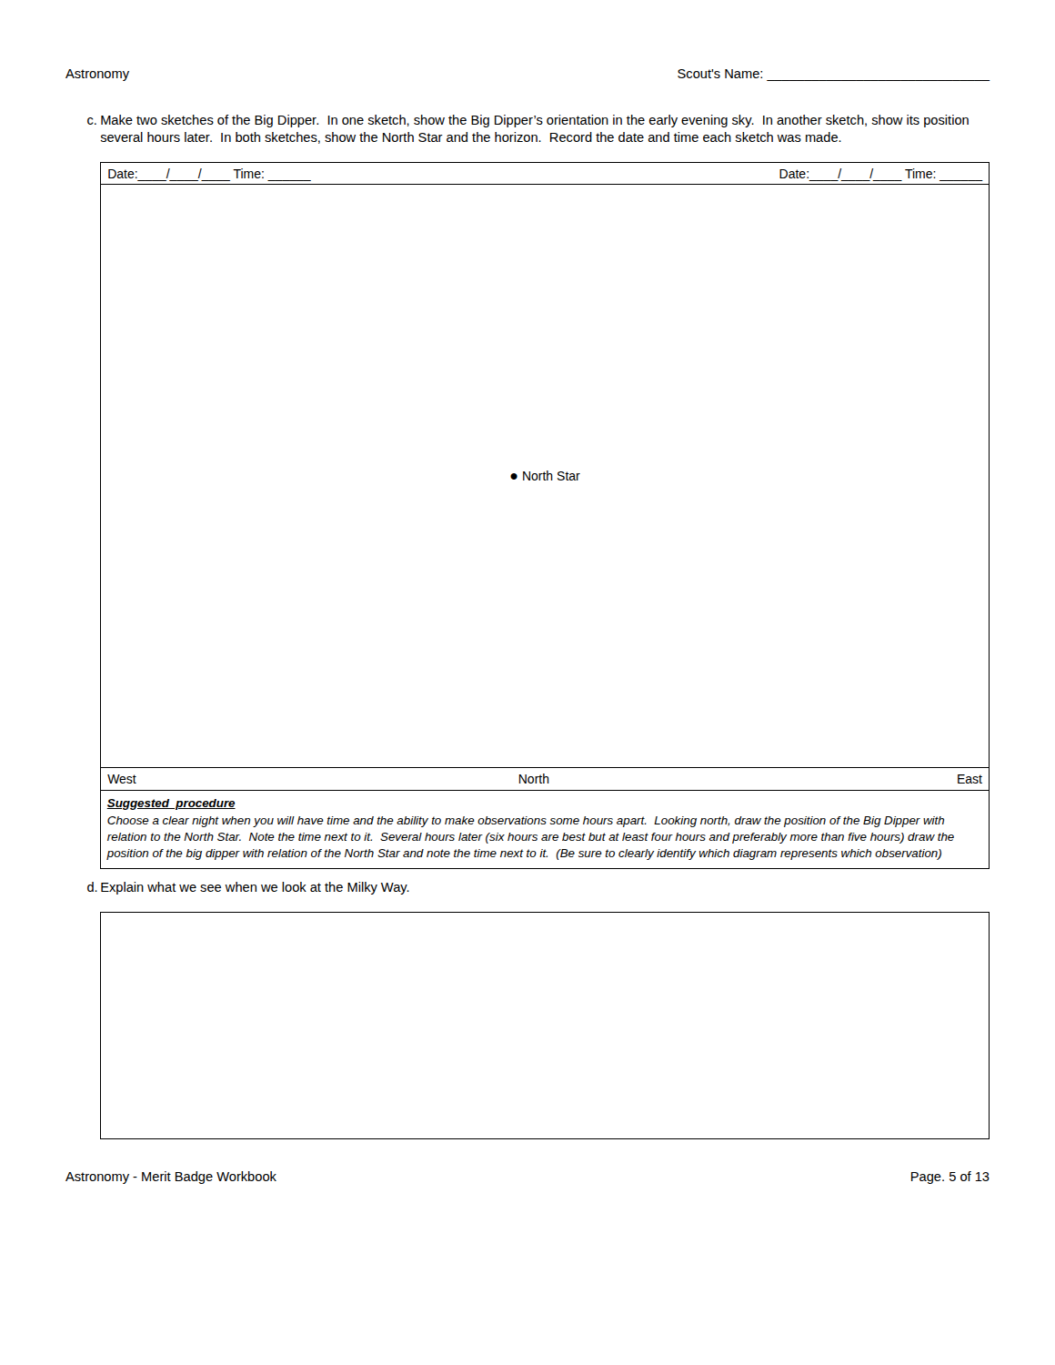Astronomy
Scout's Name: ______________________________
c.
Make two sketches of the Big Dipper. In one sketch, show the Big Dipper’s orientation in the early evening sky. In another sketch, show its position several hours later. In both sketches, show the North Star and the horizon. Record the date and time each sketch was made.
Date:____/____/____ Time: ______
Date:____/____/____ Time: ______
● North Star
West
North
East
Suggested procedure
Choose a clear night when you will have time and the ability to make observations some hours apart. Looking north, draw the position of the Big Dipper with relation to the North Star. Note the time next to it. Several hours later (six hours are best but at least four hours and preferably more than five hours) draw the position of the big dipper with relation of the North Star and note the time next to it. (Be sure to clearly identify which diagram represents which observation)
d.
Explain what we see when we look at the Milky Way.
Astronomy - Merit Badge Workbook
Page. 5 of 13